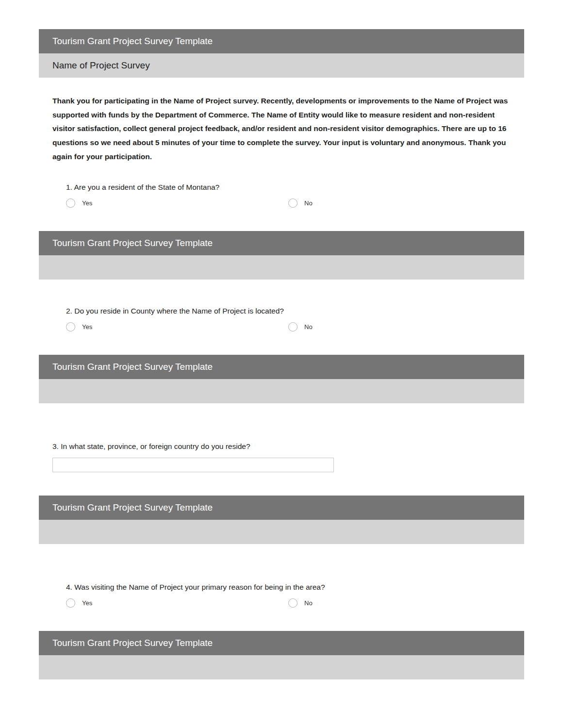Tourism Grant Project Survey Template
Name of Project Survey
Thank you for participating in the Name of Project survey. Recently, developments or improvements to the Name of Project was supported with funds by the Department of Commerce. The Name of Entity would like to measure resident and non-resident visitor satisfaction, collect general project feedback, and/or resident and non-resident visitor demographics. There are up to 16 questions so we need about 5 minutes of your time to complete the survey. Your input is voluntary and anonymous. Thank you again for your participation.
1. Are you a resident of the State of Montana?
Yes
No
Tourism Grant Project Survey Template
2. Do you reside in County where the Name of Project is located?
Yes
No
Tourism Grant Project Survey Template
3. In what state, province, or foreign country do you reside?
Tourism Grant Project Survey Template
4. Was visiting the Name of Project your primary reason for being in the area?
Yes
No
Tourism Grant Project Survey Template